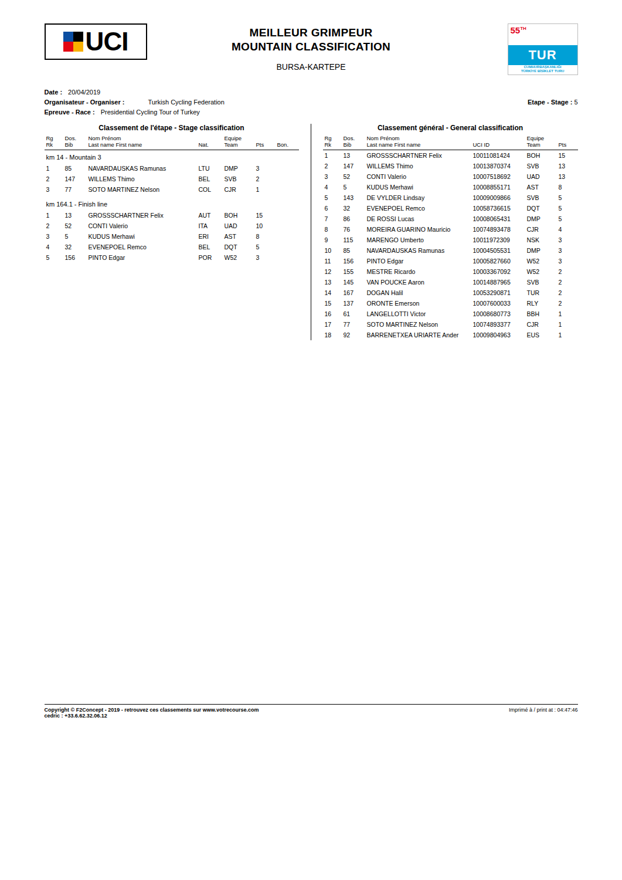UCI
MEILLEUR GRIMPEUR
MOUNTAIN CLASSIFICATION
BURSA-KARTEPE
55TH
TUR
CUMHURBAŞKANLIĞI
TÜRKİYE BİSİKLET TURU
Date : 20/04/2019
Organisateur - Organiser : Turkish Cycling Federation
Epreuve - Race : Presidential Cycling Tour of Turkey Etape - Stage : 5
Classement de l'étape - Stage classification
| Rg Rk | Dos. Bib | Nom Prénom Last name First name | Nat. | Equipe Team | Pts | Bon. |
| --- | --- | --- | --- | --- | --- | --- |
| km 14 - Mountain 3 |
| 1 | 85 | NAVARDAUSKAS Ramunas | LTU | DMP | 3 | |
| 2 | 147 | WILLEMS Thimo | BEL | SVB | 2 | |
| 3 | 77 | SOTO MARTINEZ Nelson | COL | CJR | 1 | |
| km 164.1 - Finish line |
| 1 | 13 | GROSSSCHARTNER Felix | AUT | BOH | 15 | |
| 2 | 52 | CONTI Valerio | ITA | UAD | 10 | |
| 3 | 5 | KUDUS Merhawi | ERI | AST | 8 | |
| 4 | 32 | EVENEPOEL Remco | BEL | DQT | 5 | |
| 5 | 156 | PINTO Edgar | POR | W52 | 3 | |
Classement général - General classification
| Rg Rk | Dos. Bib | Nom Prénom Last name First name | UCI ID | Equipe Team | Pts |
| --- | --- | --- | --- | --- | --- |
| 1 | 13 | GROSSSCHARTNER Felix | 10011081424 | BOH | 15 |
| 2 | 147 | WILLEMS Thimo | 10013870374 | SVB | 13 |
| 3 | 52 | CONTI Valerio | 10007518692 | UAD | 13 |
| 4 | 5 | KUDUS Merhawi | 10008855171 | AST | 8 |
| 5 | 143 | DE VYLDER Lindsay | 10009009866 | SVB | 5 |
| 6 | 32 | EVENEPOEL Remco | 10058736615 | DQT | 5 |
| 7 | 86 | DE ROSSI Lucas | 10008065431 | DMP | 5 |
| 8 | 76 | MOREIRA GUARINO Mauricio | 10074893478 | CJR | 4 |
| 9 | 115 | MARENGO Umberto | 10011972309 | NSK | 3 |
| 10 | 85 | NAVARDAUSKAS Ramunas | 10004505531 | DMP | 3 |
| 11 | 156 | PINTO Edgar | 10005827660 | W52 | 3 |
| 12 | 155 | MESTRE Ricardo | 10003367092 | W52 | 2 |
| 13 | 145 | VAN POUCKE Aaron | 10014887965 | SVB | 2 |
| 14 | 167 | DOGAN Halil | 10053290871 | TUR | 2 |
| 15 | 137 | ORONTE Emerson | 10007600033 | RLY | 2 |
| 16 | 61 | LANGELLOTTI Victor | 10008680773 | BBH | 1 |
| 17 | 77 | SOTO MARTINEZ Nelson | 10074893377 | CJR | 1 |
| 18 | 92 | BARRENETXEA URIARTE Ander | 10009804963 | EUS | 1 |
Copyright © F2Concept - 2019 - retrouvez ces classements sur www.votrecourse.com
cedric : +33.6.62.32.06.12
Imprimé à / print at : 04:47:46